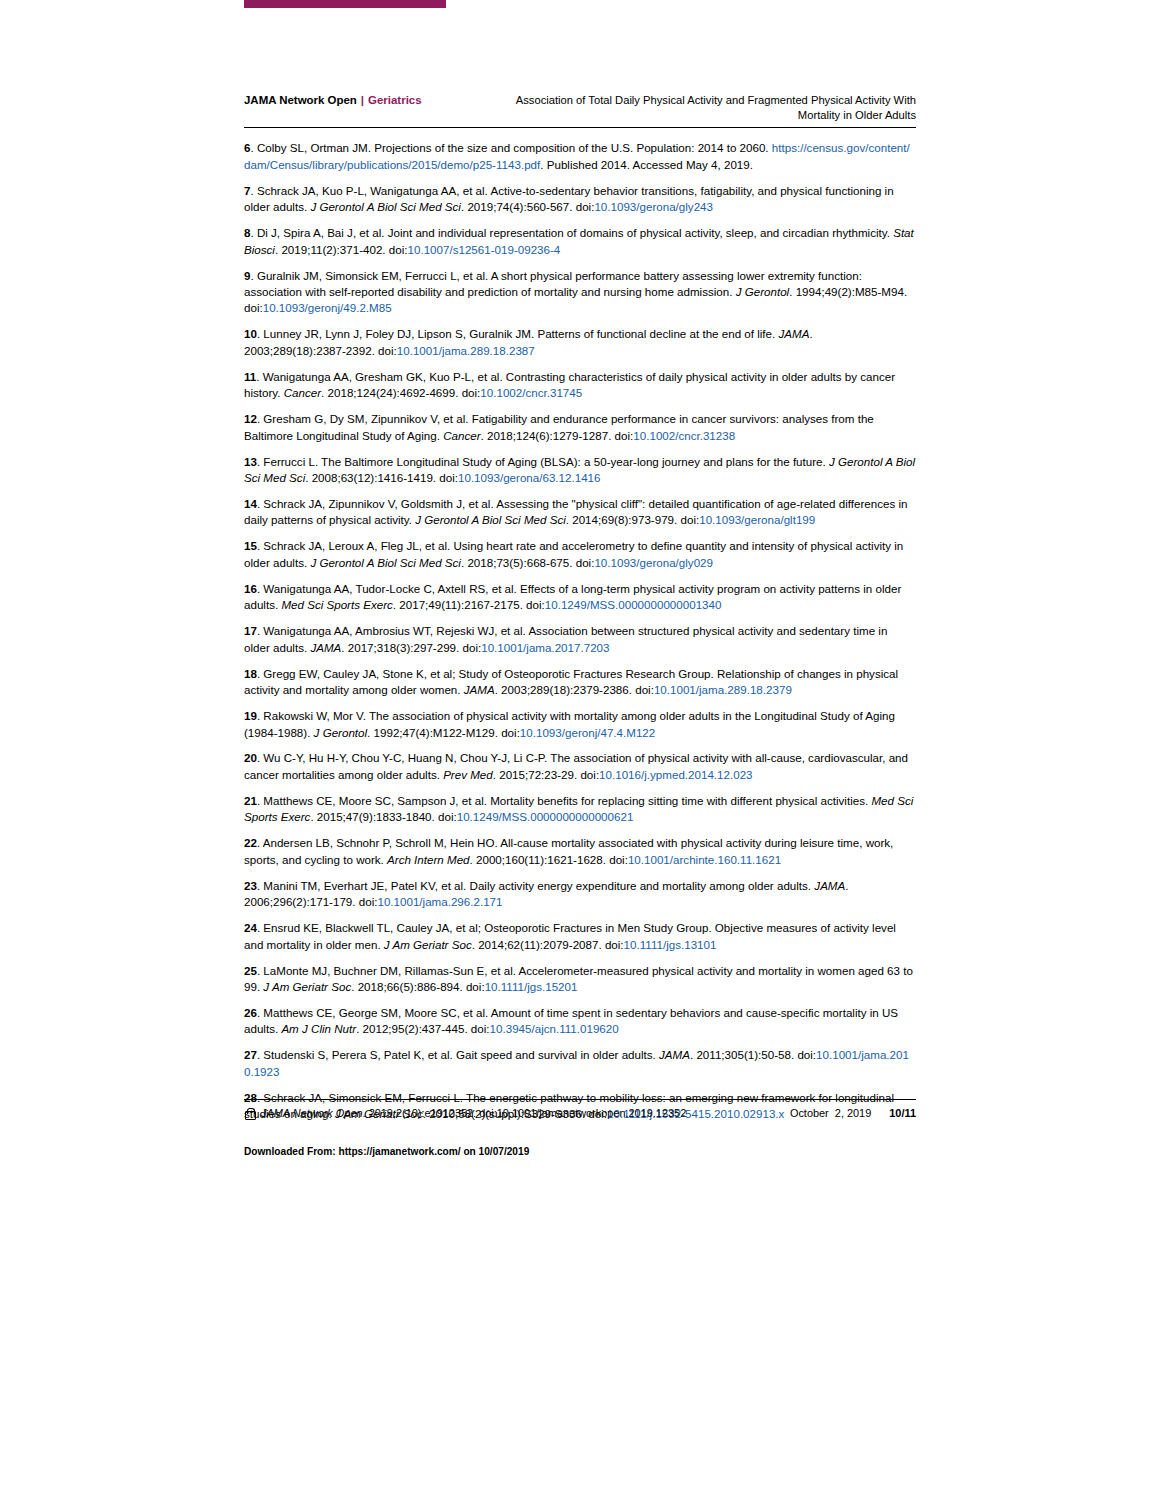JAMA Network Open|Geriatrics
Association of Total Daily Physical Activity and Fragmented Physical Activity With Mortality in Older Adults
6. Colby SL, Ortman JM. Projections of the size and composition of the U.S. Population: 2014 to 2060. https://census.gov/content/dam/Census/library/publications/2015/demo/p25-1143.pdf. Published 2014. Accessed May 4, 2019.
7. Schrack JA, Kuo P-L, Wanigatunga AA, et al. Active-to-sedentary behavior transitions, fatigability, and physical functioning in older adults. J Gerontol A Biol Sci Med Sci. 2019;74(4):560-567. doi:10.1093/gerona/gly243
8. Di J, Spira A, Bai J, et al. Joint and individual representation of domains of physical activity, sleep, and circadian rhythmicity. Stat Biosci. 2019;11(2):371-402. doi:10.1007/s12561-019-09236-4
9. Guralnik JM, Simonsick EM, Ferrucci L, et al. A short physical performance battery assessing lower extremity function: association with self-reported disability and prediction of mortality and nursing home admission. J Gerontol. 1994;49(2):M85-M94. doi:10.1093/geronj/49.2.M85
10. Lunney JR, Lynn J, Foley DJ, Lipson S, Guralnik JM. Patterns of functional decline at the end of life. JAMA. 2003;289(18):2387-2392. doi:10.1001/jama.289.18.2387
11. Wanigatunga AA, Gresham GK, Kuo P-L, et al. Contrasting characteristics of daily physical activity in older adults by cancer history. Cancer. 2018;124(24):4692-4699. doi:10.1002/cncr.31745
12. Gresham G, Dy SM, Zipunnikov V, et al. Fatigability and endurance performance in cancer survivors: analyses from the Baltimore Longitudinal Study of Aging. Cancer. 2018;124(6):1279-1287. doi:10.1002/cncr.31238
13. Ferrucci L. The Baltimore Longitudinal Study of Aging (BLSA): a 50-year-long journey and plans for the future. J Gerontol A Biol Sci Med Sci. 2008;63(12):1416-1419. doi:10.1093/gerona/63.12.1416
14. Schrack JA, Zipunnikov V, Goldsmith J, et al. Assessing the "physical cliff": detailed quantification of age-related differences in daily patterns of physical activity. J Gerontol A Biol Sci Med Sci. 2014;69(8):973-979. doi:10.1093/gerona/glt199
15. Schrack JA, Leroux A, Fleg JL, et al. Using heart rate and accelerometry to define quantity and intensity of physical activity in older adults. J Gerontol A Biol Sci Med Sci. 2018;73(5):668-675. doi:10.1093/gerona/gly029
16. Wanigatunga AA, Tudor-Locke C, Axtell RS, et al. Effects of a long-term physical activity program on activity patterns in older adults. Med Sci Sports Exerc. 2017;49(11):2167-2175. doi:10.1249/MSS.0000000000001340
17. Wanigatunga AA, Ambrosius WT, Rejeski WJ, et al. Association between structured physical activity and sedentary time in older adults. JAMA. 2017;318(3):297-299. doi:10.1001/jama.2017.7203
18. Gregg EW, Cauley JA, Stone K, et al; Study of Osteoporotic Fractures Research Group. Relationship of changes in physical activity and mortality among older women. JAMA. 2003;289(18):2379-2386. doi:10.1001/jama.289.18.2379
19. Rakowski W, Mor V. The association of physical activity with mortality among older adults in the Longitudinal Study of Aging (1984-1988). J Gerontol. 1992;47(4):M122-M129. doi:10.1093/geronj/47.4.M122
20. Wu C-Y, Hu H-Y, Chou Y-C, Huang N, Chou Y-J, Li C-P. The association of physical activity with all-cause, cardiovascular, and cancer mortalities among older adults. Prev Med. 2015;72:23-29. doi:10.1016/j.ypmed.2014.12.023
21. Matthews CE, Moore SC, Sampson J, et al. Mortality benefits for replacing sitting time with different physical activities. Med Sci Sports Exerc. 2015;47(9):1833-1840. doi:10.1249/MSS.0000000000000621
22. Andersen LB, Schnohr P, Schroll M, Hein HO. All-cause mortality associated with physical activity during leisure time, work, sports, and cycling to work. Arch Intern Med. 2000;160(11):1621-1628. doi:10.1001/archinte.160.11.1621
23. Manini TM, Everhart JE, Patel KV, et al. Daily activity energy expenditure and mortality among older adults. JAMA. 2006;296(2):171-179. doi:10.1001/jama.296.2.171
24. Ensrud KE, Blackwell TL, Cauley JA, et al; Osteoporotic Fractures in Men Study Group. Objective measures of activity level and mortality in older men. J Am Geriatr Soc. 2014;62(11):2079-2087. doi:10.1111/jgs.13101
25. LaMonte MJ, Buchner DM, Rillamas-Sun E, et al. Accelerometer-measured physical activity and mortality in women aged 63 to 99. J Am Geriatr Soc. 2018;66(5):886-894. doi:10.1111/jgs.15201
26. Matthews CE, George SM, Moore SC, et al. Amount of time spent in sedentary behaviors and cause-specific mortality in US adults. Am J Clin Nutr. 2012;95(2):437-445. doi:10.3945/ajcn.111.019620
27. Studenski S, Perera S, Patel K, et al. Gait speed and survival in older adults. JAMA. 2011;305(1):50-58. doi:10.1001/jama.2010.1923
28. Schrack JA, Simonsick EM, Ferrucci L. The energetic pathway to mobility loss: an emerging new framework for longitudinal studies on aging. J Am Geriatr Soc. 2010;58(2)(suppl):S329-S336. doi:10.1111/j.1532-5415.2010.02913.x
JAMA Network Open. 2019;2(10):e1912352. doi:10.1001/jamanetworkopen.2019.12352
October 2, 2019 10/11
Downloaded From: https://jamanetwork.com/ on 10/07/2019